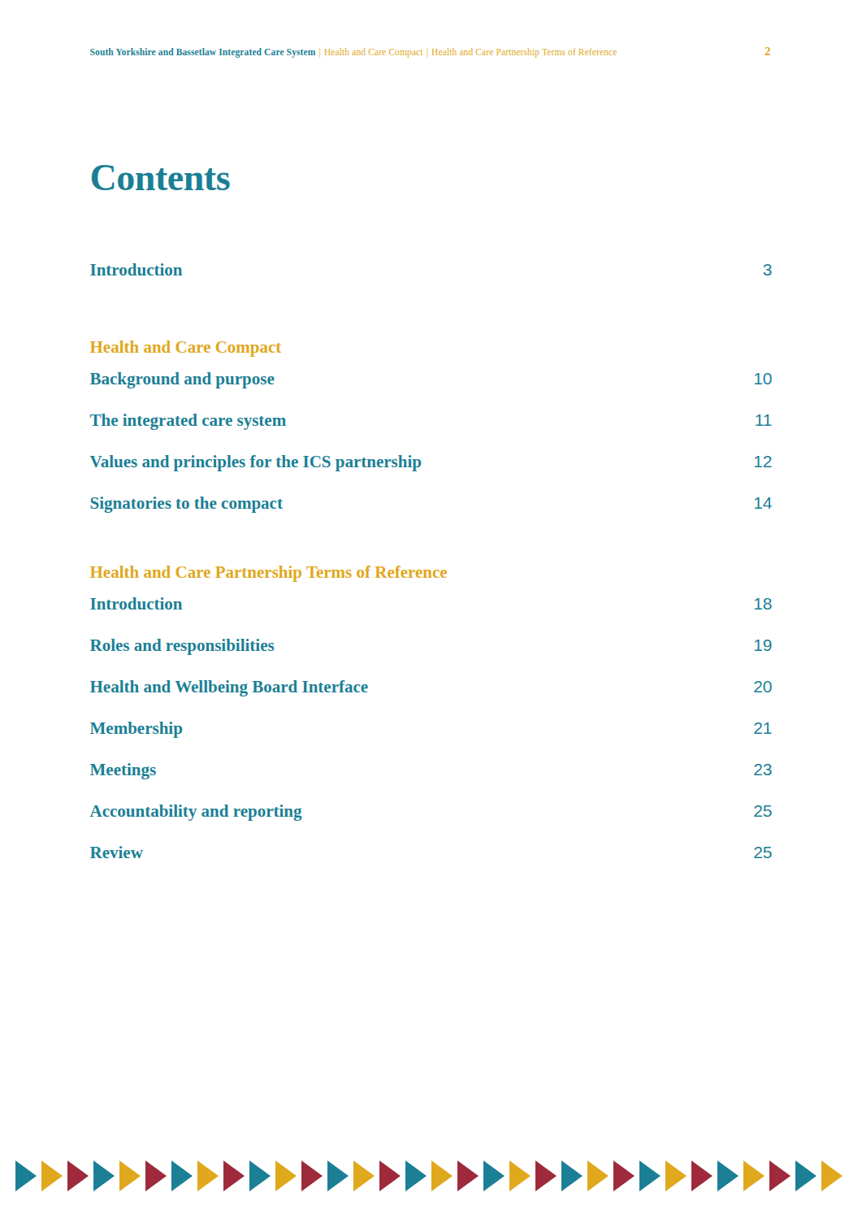South Yorkshire and Bassetlaw Integrated Care System|Health and Care Compact|Health and Care Partnership Terms of Reference
2
Contents
Introduction 3
Health and Care Compact
Background and purpose 10
The integrated care system 11
Values and principles for the ICS partnership 12
Signatories to the compact 14
Health and Care Partnership Terms of Reference
Introduction 18
Roles and responsibilities 19
Health and Wellbeing Board Interface 20
Membership 21
Meetings 23
Accountability and reporting 25
Review 25